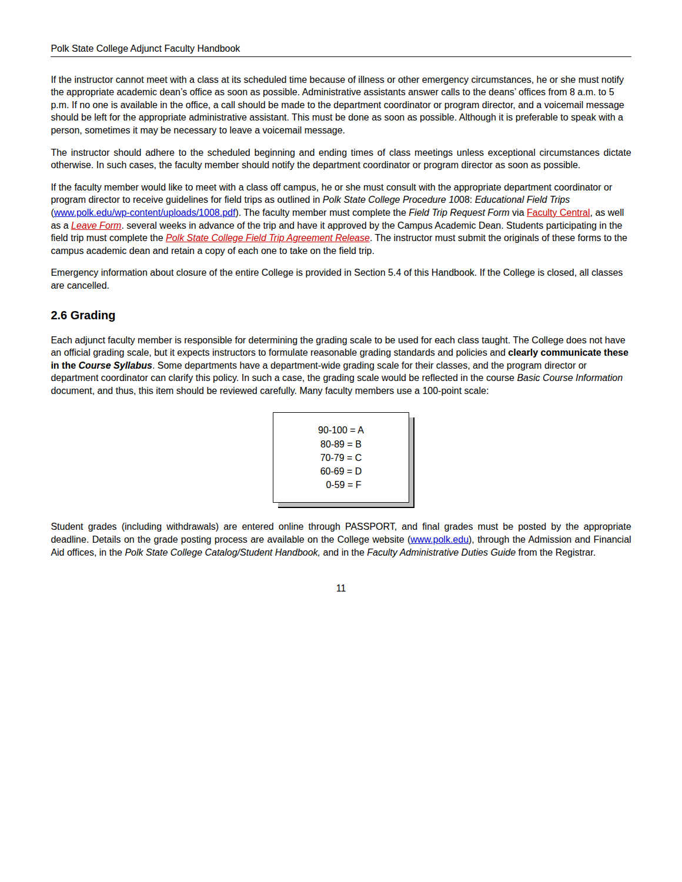Polk State College Adjunct Faculty Handbook
If the instructor cannot meet with a class at its scheduled time because of illness or other emergency circumstances, he or she must notify the appropriate academic dean’s office as soon as possible. Administrative assistants answer calls to the deans’ offices from 8 a.m. to 5 p.m. If no one is available in the office, a call should be made to the department coordinator or program director, and a voicemail message should be left for the appropriate administrative assistant. This must be done as soon as possible. Although it is preferable to speak with a person, sometimes it may be necessary to leave a voicemail message.
The instructor should adhere to the scheduled beginning and ending times of class meetings unless exceptional circumstances dictate otherwise. In such cases, the faculty member should notify the department coordinator or program director as soon as possible.
If the faculty member would like to meet with a class off campus, he or she must consult with the appropriate department coordinator or program director to receive guidelines for field trips as outlined in Polk State College Procedure 1008: Educational Field Trips (www.polk.edu/wp-content/uploads/1008.pdf). The faculty member must complete the Field Trip Request Form via Faculty Central, as well as a Leave Form. several weeks in advance of the trip and have it approved by the Campus Academic Dean. Students participating in the field trip must complete the Polk State College Field Trip Agreement Release. The instructor must submit the originals of these forms to the campus academic dean and retain a copy of each one to take on the field trip.
Emergency information about closure of the entire College is provided in Section 5.4 of this Handbook. If the College is closed, all classes are cancelled.
2.6 Grading
Each adjunct faculty member is responsible for determining the grading scale to be used for each class taught. The College does not have an official grading scale, but it expects instructors to formulate reasonable grading standards and policies and clearly communicate these in the Course Syllabus. Some departments have a department-wide grading scale for their classes, and the program director or department coordinator can clarify this policy. In such a case, the grading scale would be reflected in the course Basic Course Information document, and thus, this item should be reviewed carefully. Many faculty members use a 100-point scale:
90-100 = A
80-89 = B
70-79 = C
60-69 = D
0-59 = F
Student grades (including withdrawals) are entered online through PASSPORT, and final grades must be posted by the appropriate deadline. Details on the grade posting process are available on the College website (www.polk.edu), through the Admission and Financial Aid offices, in the Polk State College Catalog/Student Handbook, and in the Faculty Administrative Duties Guide from the Registrar.
11